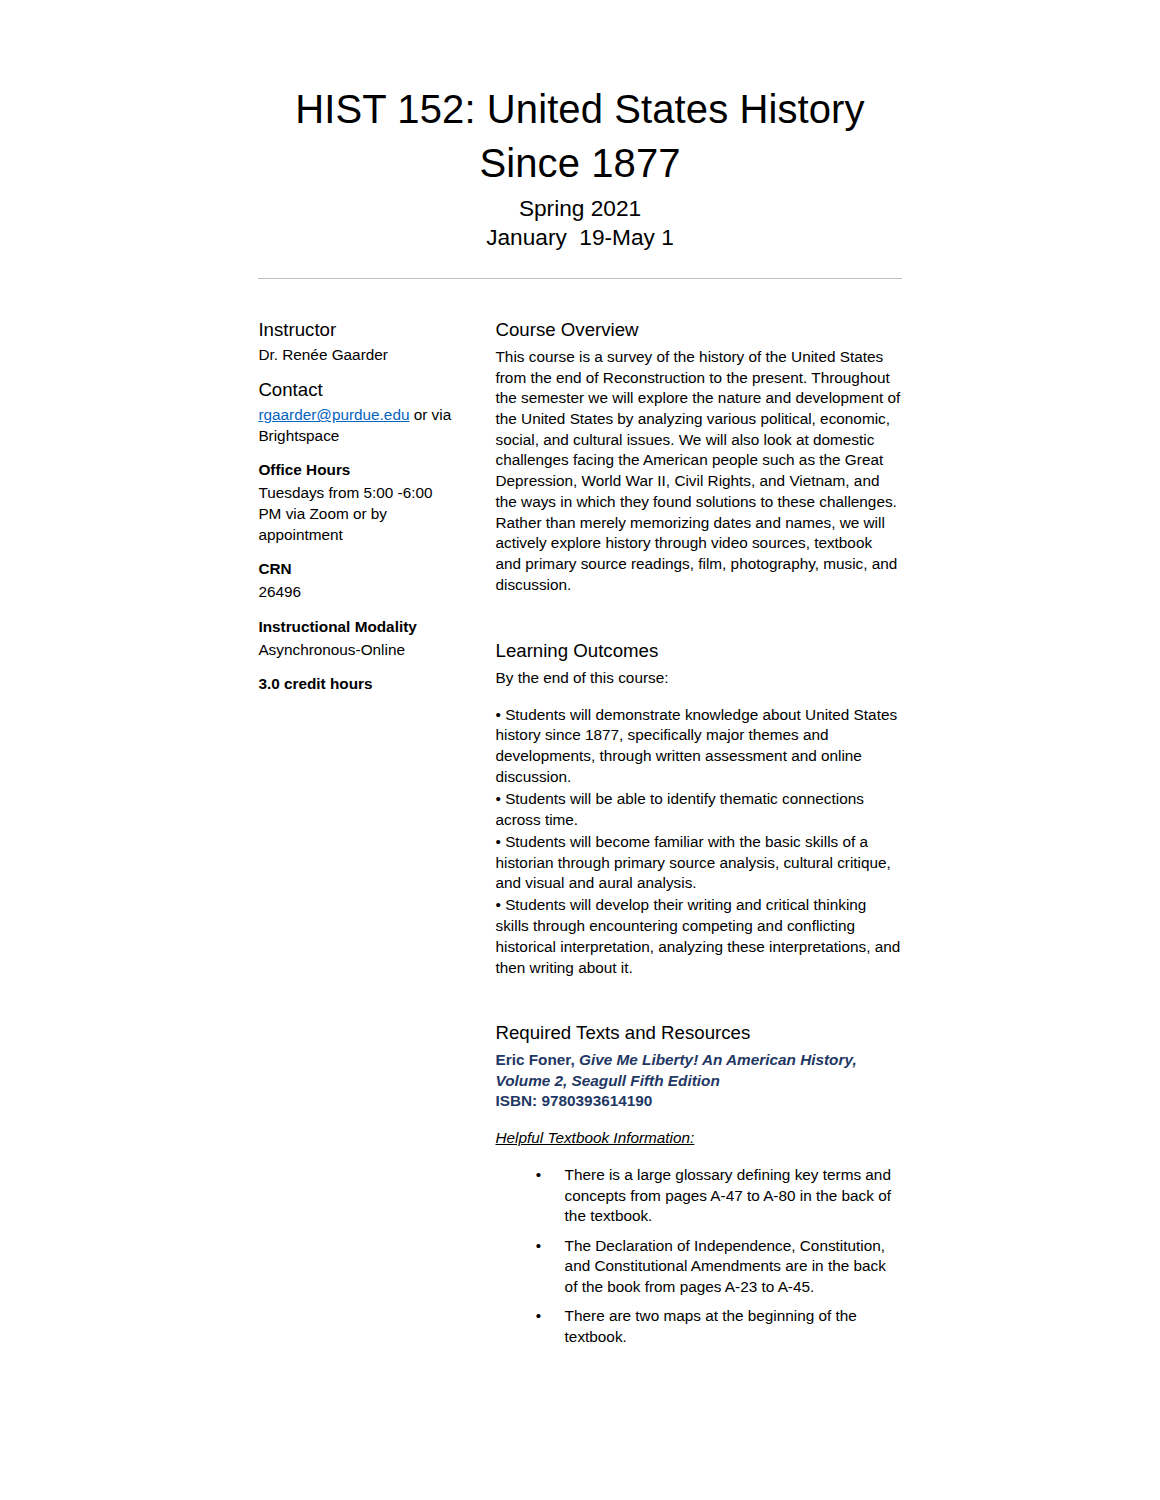HIST 152: United States History Since 1877
Spring 2021
January 19-May 1
Instructor
Dr. Renée Gaarder
Contact
rgaarder@purdue.edu or via Brightspace
Office Hours
Tuesdays from 5:00 -6:00 PM via Zoom or by appointment
CRN
26496
Instructional Modality
Asynchronous-Online
3.0 credit hours
Course Overview
This course is a survey of the history of the United States from the end of Reconstruction to the present. Throughout the semester we will explore the nature and development of the United States by analyzing various political, economic, social, and cultural issues. We will also look at domestic challenges facing the American people such as the Great Depression, World War II, Civil Rights, and Vietnam, and the ways in which they found solutions to these challenges. Rather than merely memorizing dates and names, we will actively explore history through video sources, textbook and primary source readings, film, photography, music, and discussion.
Learning Outcomes
By the end of this course:
• Students will demonstrate knowledge about United States history since 1877, specifically major themes and developments, through written assessment and online discussion.
• Students will be able to identify thematic connections across time.
• Students will become familiar with the basic skills of a historian through primary source analysis, cultural critique, and visual and aural analysis.
• Students will develop their writing and critical thinking skills through encountering competing and conflicting historical interpretation, analyzing these interpretations, and then writing about it.
Required Texts and Resources
Eric Foner, Give Me Liberty! An American History, Volume 2, Seagull Fifth Edition
ISBN: 9780393614190
Helpful Textbook Information:
There is a large glossary defining key terms and concepts from pages A-47 to A-80 in the back of the textbook.
The Declaration of Independence, Constitution, and Constitutional Amendments are in the back of the book from pages A-23 to A-45.
There are two maps at the beginning of the textbook.